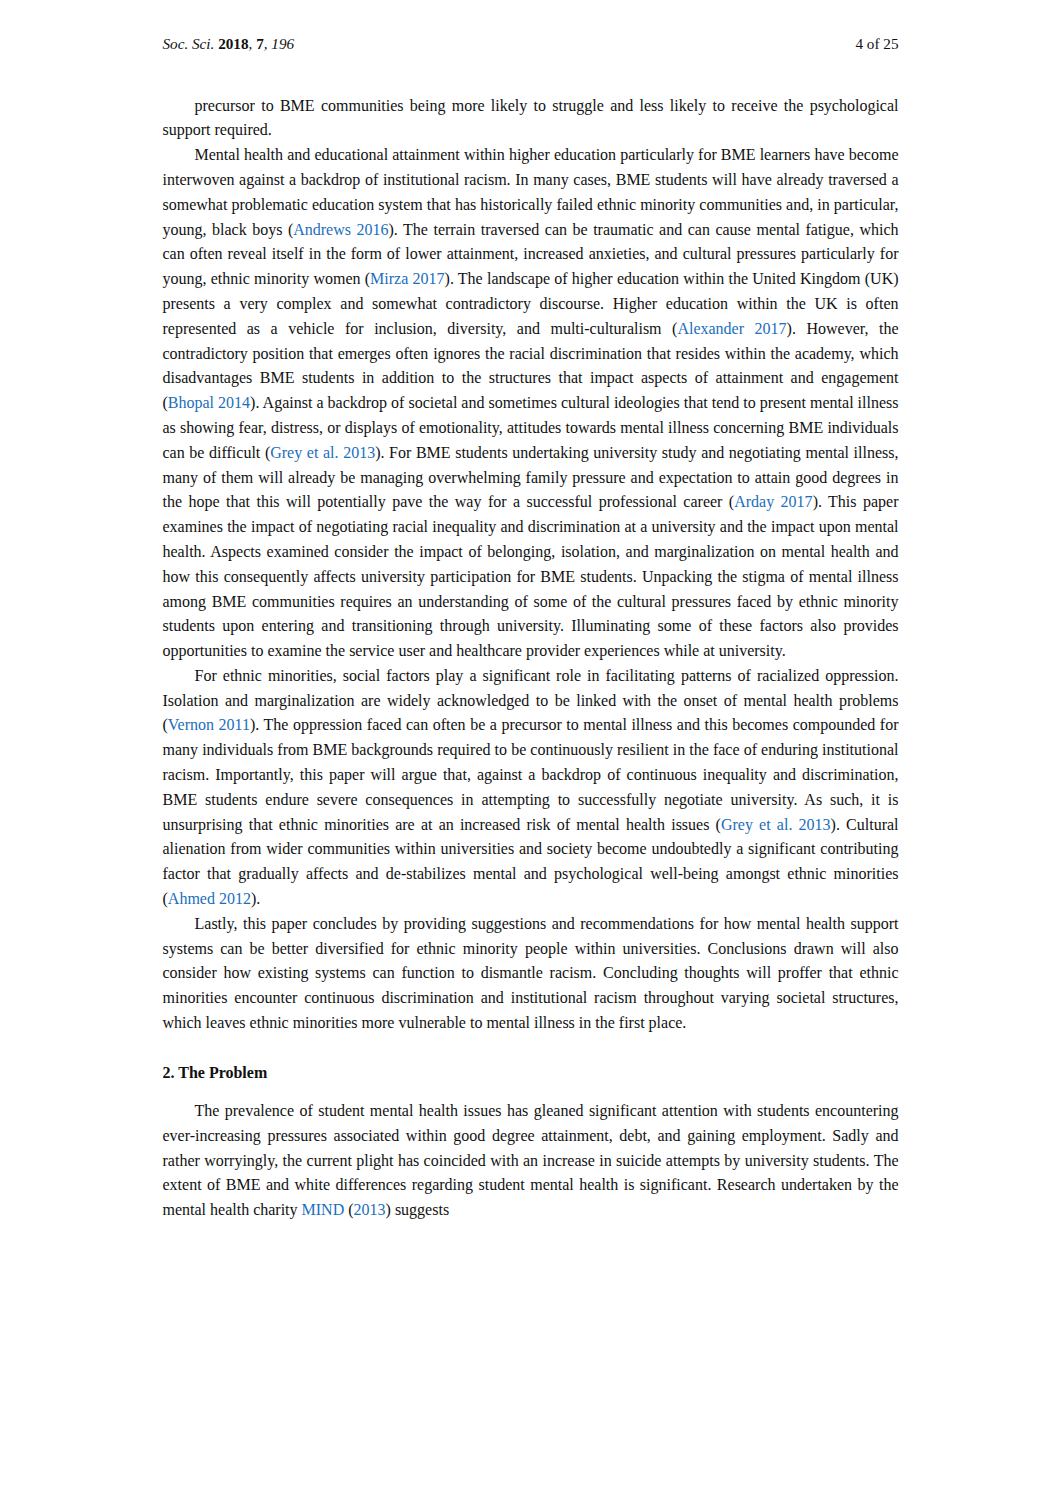Soc. Sci. 2018, 7, 196 4 of 25
precursor to BME communities being more likely to struggle and less likely to receive the psychological support required.
Mental health and educational attainment within higher education particularly for BME learners have become interwoven against a backdrop of institutional racism. In many cases, BME students will have already traversed a somewhat problematic education system that has historically failed ethnic minority communities and, in particular, young, black boys (Andrews 2016). The terrain traversed can be traumatic and can cause mental fatigue, which can often reveal itself in the form of lower attainment, increased anxieties, and cultural pressures particularly for young, ethnic minority women (Mirza 2017). The landscape of higher education within the United Kingdom (UK) presents a very complex and somewhat contradictory discourse. Higher education within the UK is often represented as a vehicle for inclusion, diversity, and multi-culturalism (Alexander 2017). However, the contradictory position that emerges often ignores the racial discrimination that resides within the academy, which disadvantages BME students in addition to the structures that impact aspects of attainment and engagement (Bhopal 2014). Against a backdrop of societal and sometimes cultural ideologies that tend to present mental illness as showing fear, distress, or displays of emotionality, attitudes towards mental illness concerning BME individuals can be difficult (Grey et al. 2013). For BME students undertaking university study and negotiating mental illness, many of them will already be managing overwhelming family pressure and expectation to attain good degrees in the hope that this will potentially pave the way for a successful professional career (Arday 2017). This paper examines the impact of negotiating racial inequality and discrimination at a university and the impact upon mental health. Aspects examined consider the impact of belonging, isolation, and marginalization on mental health and how this consequently affects university participation for BME students. Unpacking the stigma of mental illness among BME communities requires an understanding of some of the cultural pressures faced by ethnic minority students upon entering and transitioning through university. Illuminating some of these factors also provides opportunities to examine the service user and healthcare provider experiences while at university.
For ethnic minorities, social factors play a significant role in facilitating patterns of racialized oppression. Isolation and marginalization are widely acknowledged to be linked with the onset of mental health problems (Vernon 2011). The oppression faced can often be a precursor to mental illness and this becomes compounded for many individuals from BME backgrounds required to be continuously resilient in the face of enduring institutional racism. Importantly, this paper will argue that, against a backdrop of continuous inequality and discrimination, BME students endure severe consequences in attempting to successfully negotiate university. As such, it is unsurprising that ethnic minorities are at an increased risk of mental health issues (Grey et al. 2013). Cultural alienation from wider communities within universities and society become undoubtedly a significant contributing factor that gradually affects and de-stabilizes mental and psychological well-being amongst ethnic minorities (Ahmed 2012).
Lastly, this paper concludes by providing suggestions and recommendations for how mental health support systems can be better diversified for ethnic minority people within universities. Conclusions drawn will also consider how existing systems can function to dismantle racism. Concluding thoughts will proffer that ethnic minorities encounter continuous discrimination and institutional racism throughout varying societal structures, which leaves ethnic minorities more vulnerable to mental illness in the first place.
2. The Problem
The prevalence of student mental health issues has gleaned significant attention with students encountering ever-increasing pressures associated within good degree attainment, debt, and gaining employment. Sadly and rather worryingly, the current plight has coincided with an increase in suicide attempts by university students. The extent of BME and white differences regarding student mental health is significant. Research undertaken by the mental health charity MIND (2013) suggests